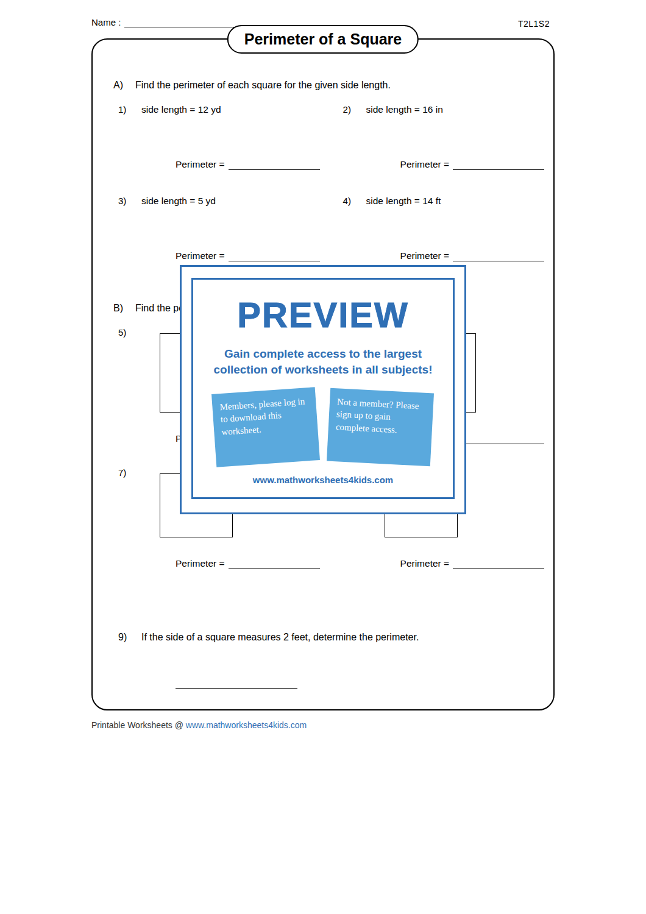Name :
T2L1S2
Perimeter of a Square
A) Find the perimeter of each square for the given side length.
1)
side length = 12 yd
Perimeter =
2)
side length = 16 in
Perimeter =
3)
side length = 5 yd
Perimeter =
4)
side length = 14 ft
Perimeter =
B) Find the perimeter
5)
9 ft
Perimeter =
6)
Perimeter =
7)
Perimeter =
8)
Perimeter =
9) If the side of a square measures 2 feet, determine the perimeter.
PREVIEW
Gain complete access to the largest
collection of worksheets in all subjects!
Members, please log in to download this worksheet.
Not a member? Please sign up to gain complete access.
www.mathworksheets4kids.com
Printable Worksheets @ www.mathworksheets4kids.com